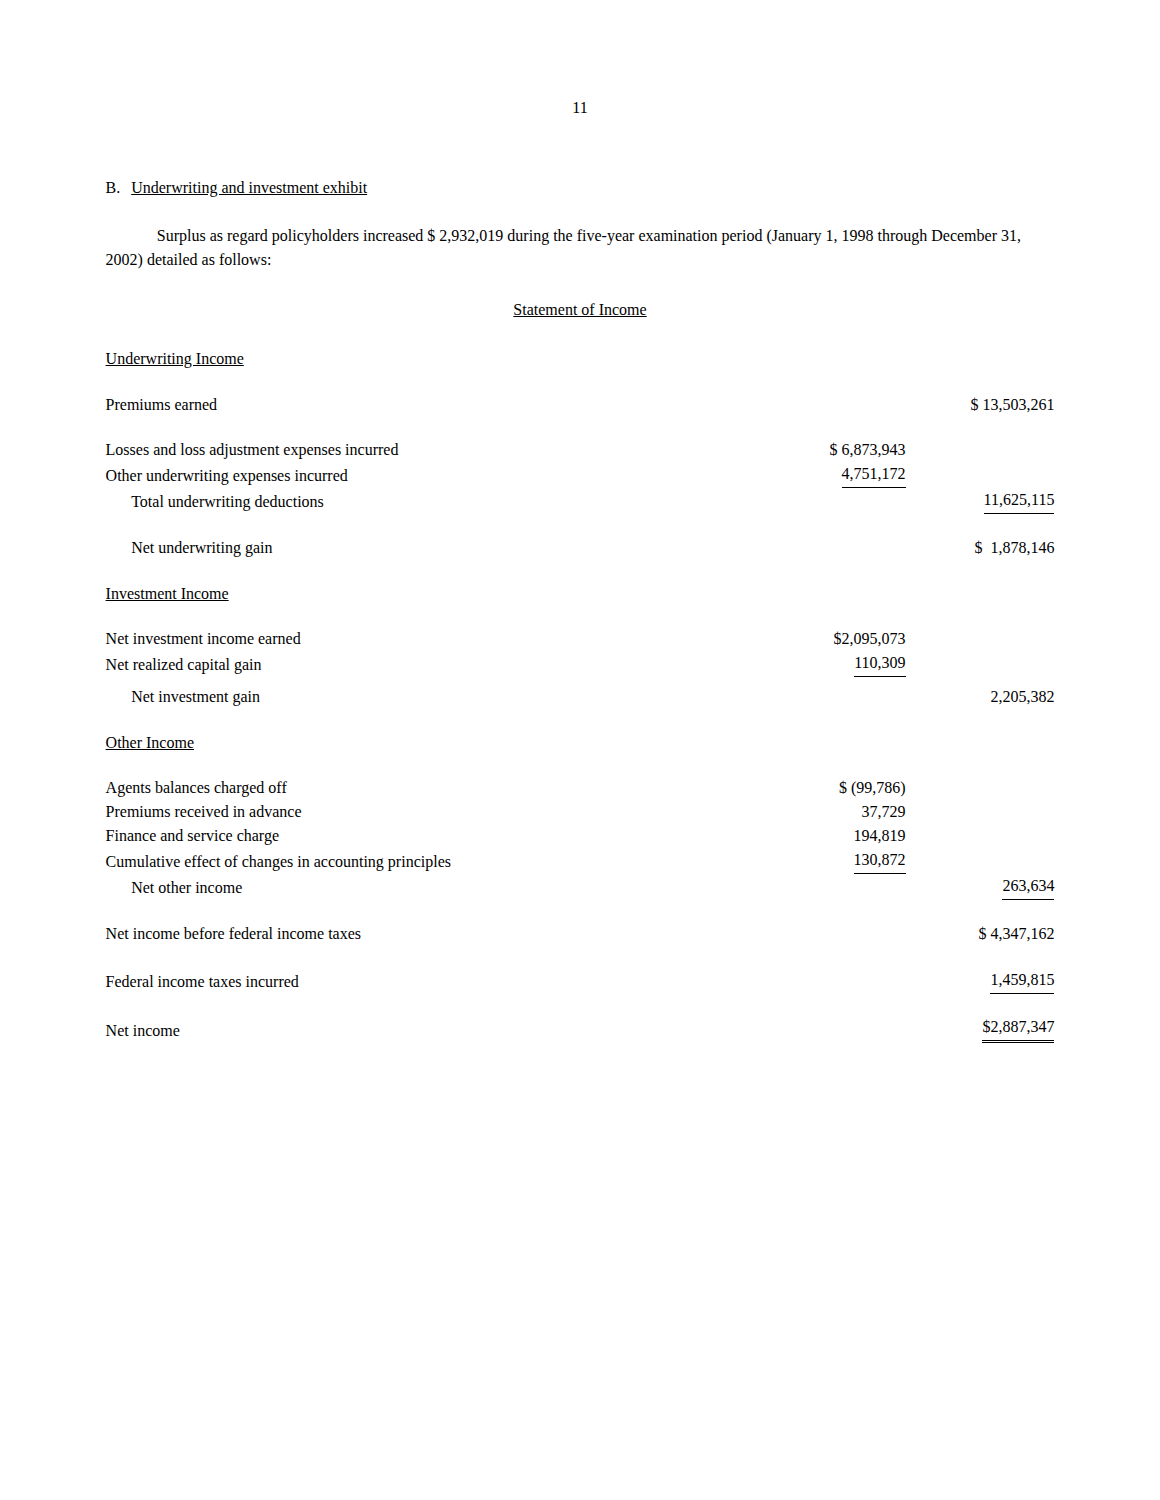11
B. Underwriting and investment exhibit
Surplus as regard policyholders increased $ 2,932,019 during the five-year examination period (January 1, 1998 through December 31, 2002) detailed as follows:
Statement of Income
| Underwriting Income | | |
| Premiums earned | | $ 13,503,261 |
| Losses and loss adjustment expenses incurred | $ 6,873,943 | |
| Other underwriting expenses incurred | 4,751,172 | |
| Total underwriting deductions | | 11,625,115 |
| Net underwriting gain | | $ 1,878,146 |
| Investment Income | | |
| Net investment income earned | $2,095,073 | |
| Net realized capital gain | 110,309 | |
| Net investment gain | | 2,205,382 |
| Other Income | | |
| Agents balances charged off | $ (99,786) | |
| Premiums received in advance | 37,729 | |
| Finance and service charge | 194,819 | |
| Cumulative effect of changes in accounting principles | 130,872 | |
| Net other income | | 263,634 |
| Net income before federal income taxes | | $ 4,347,162 |
| Federal income taxes incurred | | 1,459,815 |
| Net income | | $2,887,347 |